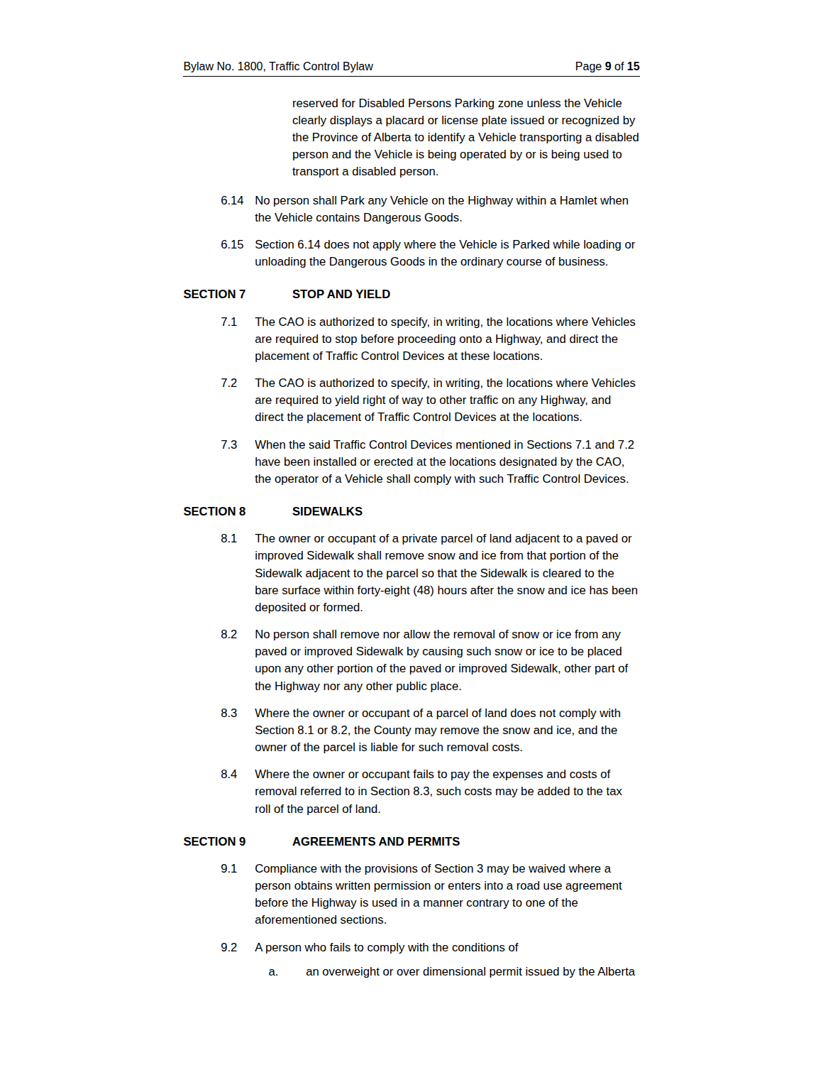Bylaw No. 1800, Traffic Control Bylaw Page 9 of 15
reserved for Disabled Persons Parking zone unless the Vehicle clearly displays a placard or license plate issued or recognized by the Province of Alberta to identify a Vehicle transporting a disabled person and the Vehicle is being operated by or is being used to transport a disabled person.
6.14
No person shall Park any Vehicle on the Highway within a Hamlet when the Vehicle contains Dangerous Goods.
6.15
Section 6.14 does not apply where the Vehicle is Parked while loading or unloading the Dangerous Goods in the ordinary course of business.
SECTION 7
STOP AND YIELD
7.1
The CAO is authorized to specify, in writing, the locations where Vehicles are required to stop before proceeding onto a Highway, and direct the placement of Traffic Control Devices at these locations.
7.2
The CAO is authorized to specify, in writing, the locations where Vehicles are required to yield right of way to other traffic on any Highway, and direct the placement of Traffic Control Devices at the locations.
7.3
When the said Traffic Control Devices mentioned in Sections 7.1 and 7.2 have been installed or erected at the locations designated by the CAO, the operator of a Vehicle shall comply with such Traffic Control Devices.
SECTION 8
SIDEWALKS
8.1
The owner or occupant of a private parcel of land adjacent to a paved or improved Sidewalk shall remove snow and ice from that portion of the Sidewalk adjacent to the parcel so that the Sidewalk is cleared to the bare surface within forty-eight (48) hours after the snow and ice has been deposited or formed.
8.2
No person shall remove nor allow the removal of snow or ice from any paved or improved Sidewalk by causing such snow or ice to be placed upon any other portion of the paved or improved Sidewalk, other part of the Highway nor any other public place.
8.3
Where the owner or occupant of a parcel of land does not comply with Section 8.1 or 8.2, the County may remove the snow and ice, and the owner of the parcel is liable for such removal costs.
8.4
Where the owner or occupant fails to pay the expenses and costs of removal referred to in Section 8.3, such costs may be added to the tax roll of the parcel of land.
SECTION 9
AGREEMENTS AND PERMITS
9.1
Compliance with the provisions of Section 3 may be waived where a person obtains written permission or enters into a road use agreement before the Highway is used in a manner contrary to one of the aforementioned sections.
9.2
A person who fails to comply with the conditions of
a. an overweight or over dimensional permit issued by the Alberta